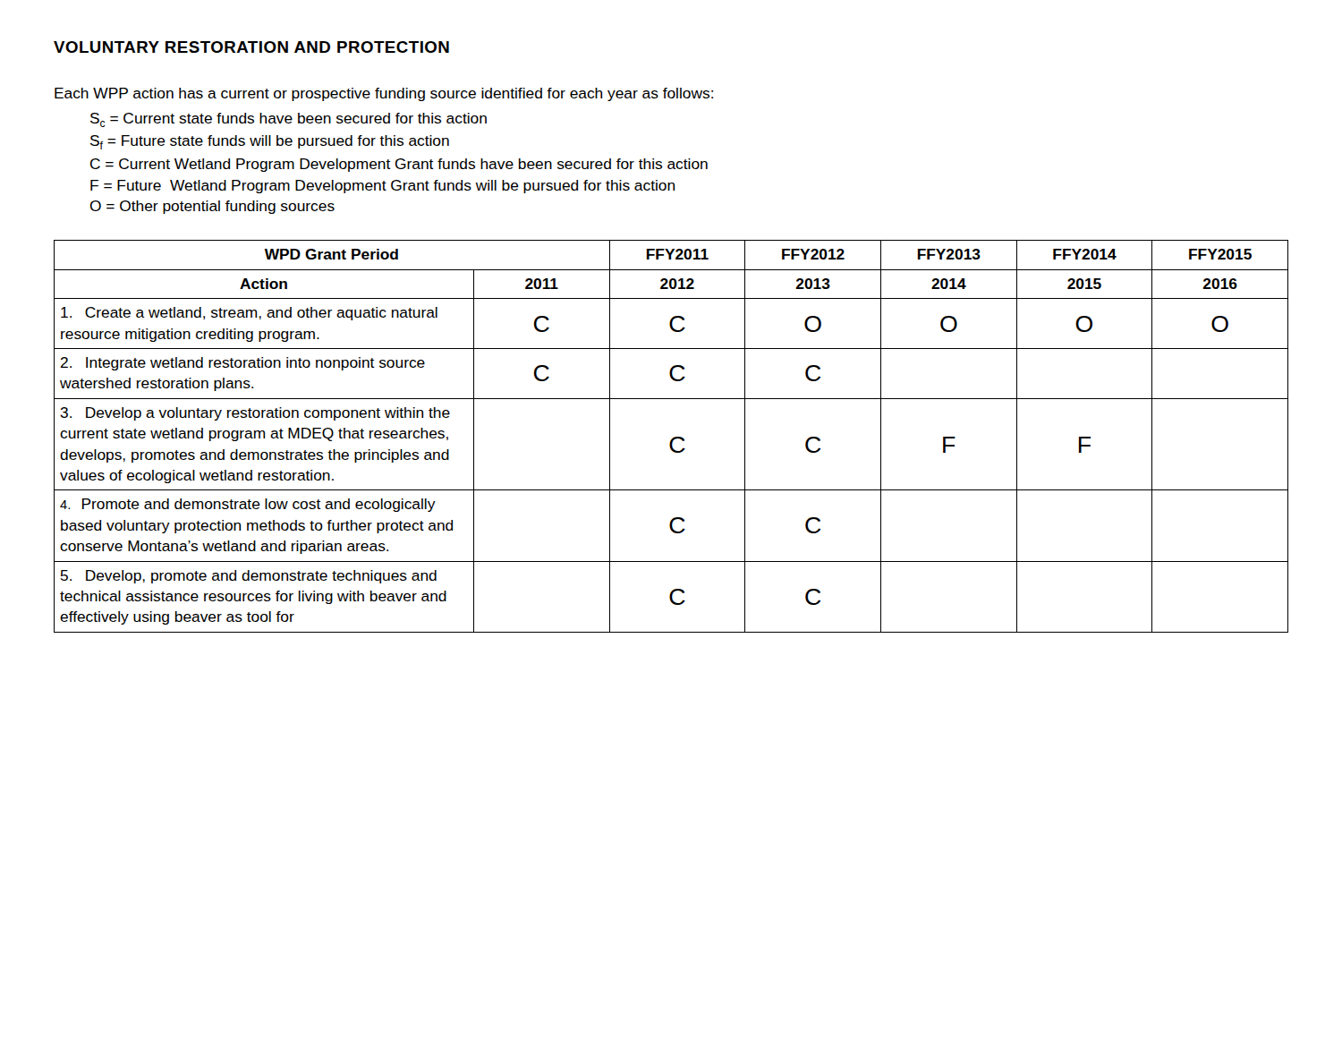VOLUNTARY RESTORATION AND PROTECTION
Each WPP action has a current or prospective funding source identified for each year as follows:
Sc = Current state funds have been secured for this action
Sf = Future state funds will be pursued for this action
C = Current Wetland Program Development Grant funds have been secured for this action
F = Future Wetland Program Development Grant funds will be pursued for this action
O = Other potential funding sources
| WPD Grant Period | FFY2011 | FFY2012 | FFY2013 | FFY2014 | FFY2015 |
| --- | --- | --- | --- | --- | --- |
| Action | 2011 | 2012 | 2013 | 2014 | 2015 | 2016 |
| 1. Create a wetland, stream, and other aquatic natural resource mitigation crediting program. | C | C | O | O | O | O |
| 2. Integrate wetland restoration into nonpoint source watershed restoration plans. | C | C | C | | | |
| 3. Develop a voluntary restoration component within the current state wetland program at MDEQ that researches, develops, promotes and demonstrates the principles and values of ecological wetland restoration. | | C | C | F | F | |
| 4. Promote and demonstrate low cost and ecologically based voluntary protection methods to further protect and conserve Montana’s wetland and riparian areas. | | C | C | | | |
| 5. Develop, promote and demonstrate techniques and technical assistance resources for living with beaver and effectively using beaver as tool for | | C | C | | | |